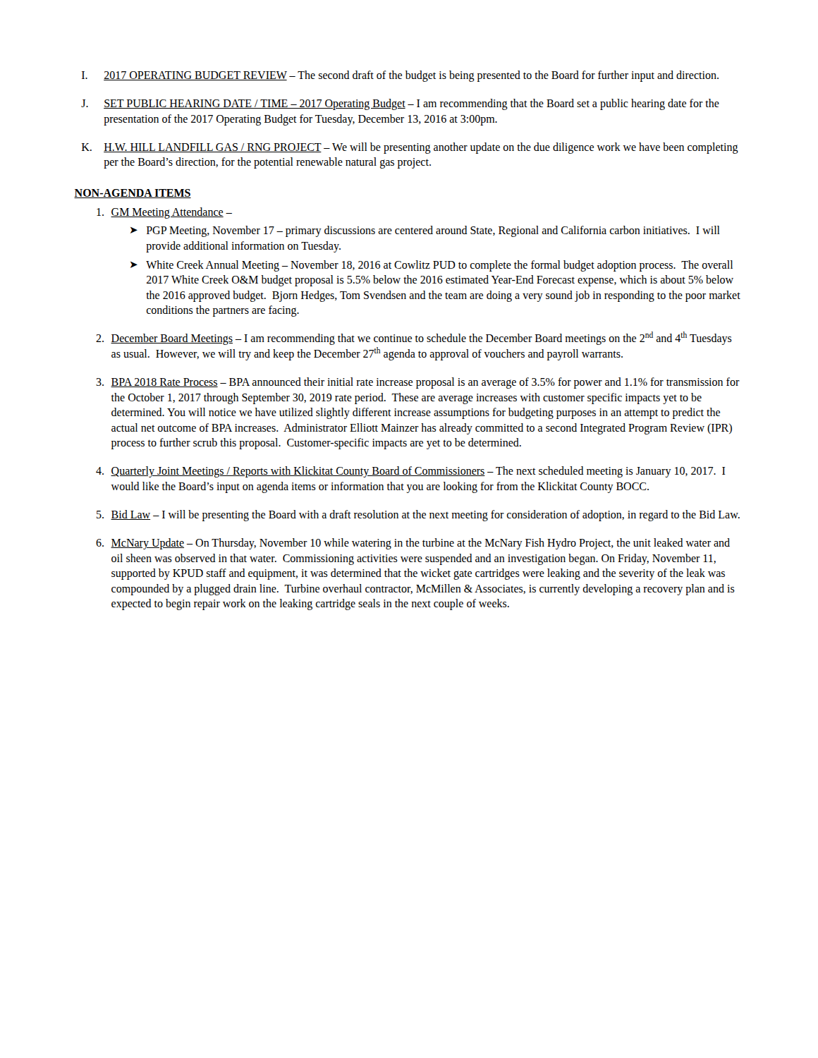I. 2017 OPERATING BUDGET REVIEW – The second draft of the budget is being presented to the Board for further input and direction.
J. SET PUBLIC HEARING DATE / TIME – 2017 Operating Budget – I am recommending that the Board set a public hearing date for the presentation of the 2017 Operating Budget for Tuesday, December 13, 2016 at 3:00pm.
K. H.W. HILL LANDFILL GAS / RNG PROJECT – We will be presenting another update on the due diligence work we have been completing per the Board’s direction, for the potential renewable natural gas project.
NON-AGENDA ITEMS
GM Meeting Attendance –
PGP Meeting, November 17 – primary discussions are centered around State, Regional and California carbon initiatives. I will provide additional information on Tuesday.
White Creek Annual Meeting – November 18, 2016 at Cowlitz PUD to complete the formal budget adoption process. The overall 2017 White Creek O&M budget proposal is 5.5% below the 2016 estimated Year-End Forecast expense, which is about 5% below the 2016 approved budget. Bjorn Hedges, Tom Svendsen and the team are doing a very sound job in responding to the poor market conditions the partners are facing.
December Board Meetings – I am recommending that we continue to schedule the December Board meetings on the 2nd and 4th Tuesdays as usual. However, we will try and keep the December 27th agenda to approval of vouchers and payroll warrants.
BPA 2018 Rate Process – BPA announced their initial rate increase proposal is an average of 3.5% for power and 1.1% for transmission for the October 1, 2017 through September 30, 2019 rate period. These are average increases with customer specific impacts yet to be determined. You will notice we have utilized slightly different increase assumptions for budgeting purposes in an attempt to predict the actual net outcome of BPA increases. Administrator Elliott Mainzer has already committed to a second Integrated Program Review (IPR) process to further scrub this proposal. Customer-specific impacts are yet to be determined.
Quarterly Joint Meetings / Reports with Klickitat County Board of Commissioners – The next scheduled meeting is January 10, 2017. I would like the Board’s input on agenda items or information that you are looking for from the Klickitat County BOCC.
Bid Law – I will be presenting the Board with a draft resolution at the next meeting for consideration of adoption, in regard to the Bid Law.
McNary Update – On Thursday, November 10 while watering in the turbine at the McNary Fish Hydro Project, the unit leaked water and oil sheen was observed in that water. Commissioning activities were suspended and an investigation began. On Friday, November 11, supported by KPUD staff and equipment, it was determined that the wicket gate cartridges were leaking and the severity of the leak was compounded by a plugged drain line. Turbine overhaul contractor, McMillen & Associates, is currently developing a recovery plan and is expected to begin repair work on the leaking cartridge seals in the next couple of weeks.